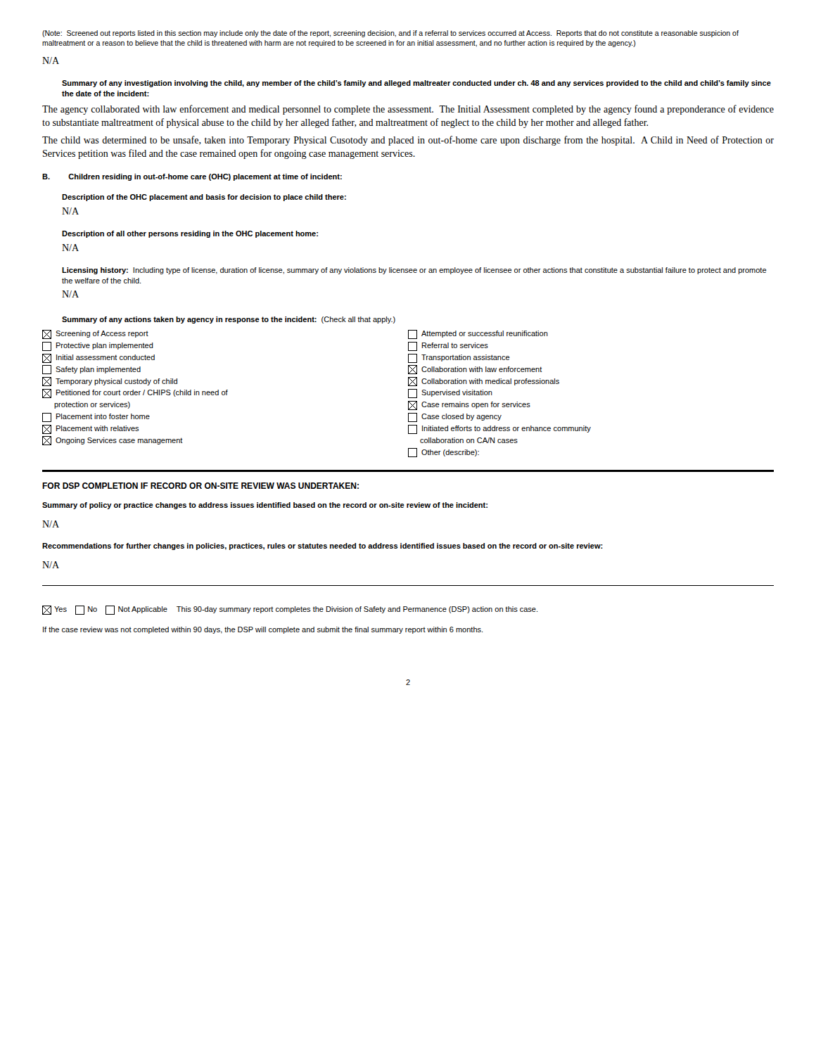(Note: Screened out reports listed in this section may include only the date of the report, screening decision, and if a referral to services occurred at Access. Reports that do not constitute a reasonable suspicion of maltreatment or a reason to believe that the child is threatened with harm are not required to be screened in for an initial assessment, and no further action is required by the agency.)
N/A
Summary of any investigation involving the child, any member of the child’s family and alleged maltreater conducted under ch. 48 and any services provided to the child and child’s family since the date of the incident:
The agency collaborated with law enforcement and medical personnel to complete the assessment. The Initial Assessment completed by the agency found a preponderance of evidence to substantiate maltreatment of physical abuse to the child by her alleged father, and maltreatment of neglect to the child by her mother and alleged father.
The child was determined to be unsafe, taken into Temporary Physical Cusotody and placed in out-of-home care upon discharge from the hospital. A Child in Need of Protection or Services petition was filed and the case remained open for ongoing case management services.
B. Children residing in out-of-home care (OHC) placement at time of incident:
Description of the OHC placement and basis for decision to place child there:
N/A
Description of all other persons residing in the OHC placement home:
N/A
Licensing history: Including type of license, duration of license, summary of any violations by licensee or an employee of licensee or other actions that constitute a substantial failure to protect and promote the welfare of the child.
N/A
Summary of any actions taken by agency in response to the incident: (Check all that apply.)
| Screening of Access report | Attempted or successful reunification |
| Protective plan implemented | Referral to services |
| Initial assessment conducted | Transportation assistance |
| Safety plan implemented | Collaboration with law enforcement |
| Temporary physical custody of child | Collaboration with medical professionals |
| Petitioned for court order / CHIPS (child in need of | Supervised visitation |
| protection or services) | Case remains open for services |
| Placement into foster home | Case closed by agency |
| Placement with relatives | Initiated efforts to address or enhance community |
| Ongoing Services case management | collaboration on CA/N cases |
| | Other (describe): |
FOR DSP COMPLETION IF RECORD OR ON-SITE REVIEW WAS UNDERTAKEN:
Summary of policy or practice changes to address issues identified based on the record or on-site review of the incident:
N/A
Recommendations for further changes in policies, practices, rules or statutes needed to address identified issues based on the record or on-site review:
N/A
Yes No Not Applicable This 90-day summary report completes the Division of Safety and Permanence (DSP) action on this case.
If the case review was not completed within 90 days, the DSP will complete and submit the final summary report within 6 months.
2